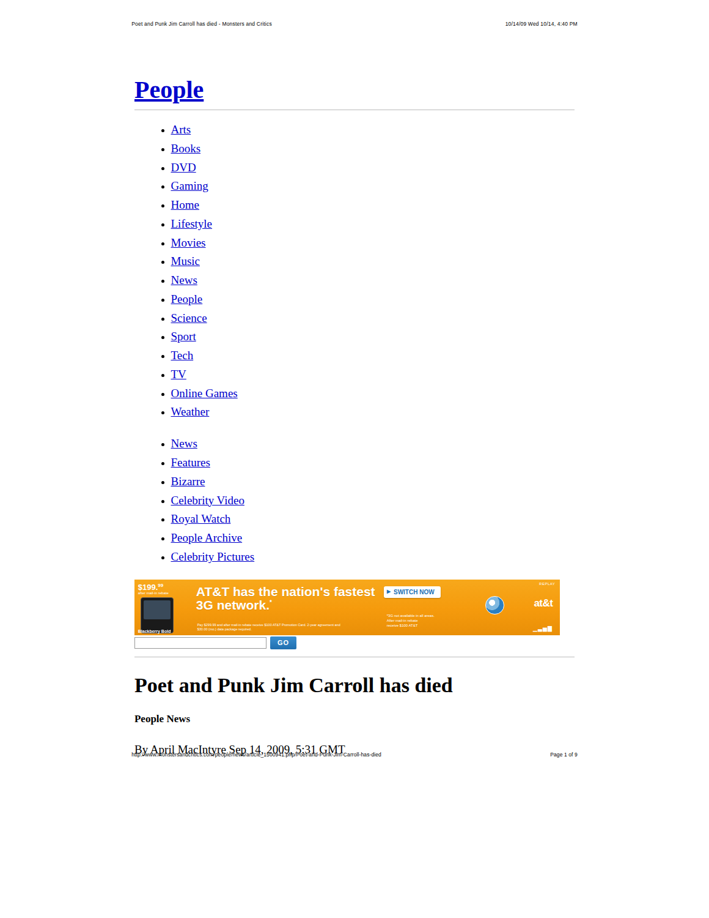Poet and Punk Jim Carroll has died - Monsters and Critics 10/14/09 Wed 10/14, 4:40 PM
People
Arts
Books
DVD
Gaming
Home
Lifestyle
Movies
Music
News
People
Science
Sport
Tech
TV
Online Games
Weather
News
Features
Bizarre
Celebrity Video
Royal Watch
People Archive
Celebrity Pictures
$199.99
after mail-in rebate
Blackberry Bold
AT&T has the nation's fastest
3G network.*
Pay $299.99 and after mail-in rebate receive $100 AT&T Promotion Card. 2-year agreement and $30.00 (mo.) data package required.
SWITCH NOW
REPLAY
*3G not available in all areas.
After mail-in rebate
receive $100 AT&T
at&t
▁▃▅▇
GO
Poet and Punk Jim Carroll has died
People News
By April MacIntyre Sep 14, 2009, 5:31 GMT
http://www.monstersandcritics.com/people/news/article_1500941.php/Poet-and-Punk-Jim-Carroll-has-died Page 1 of 9